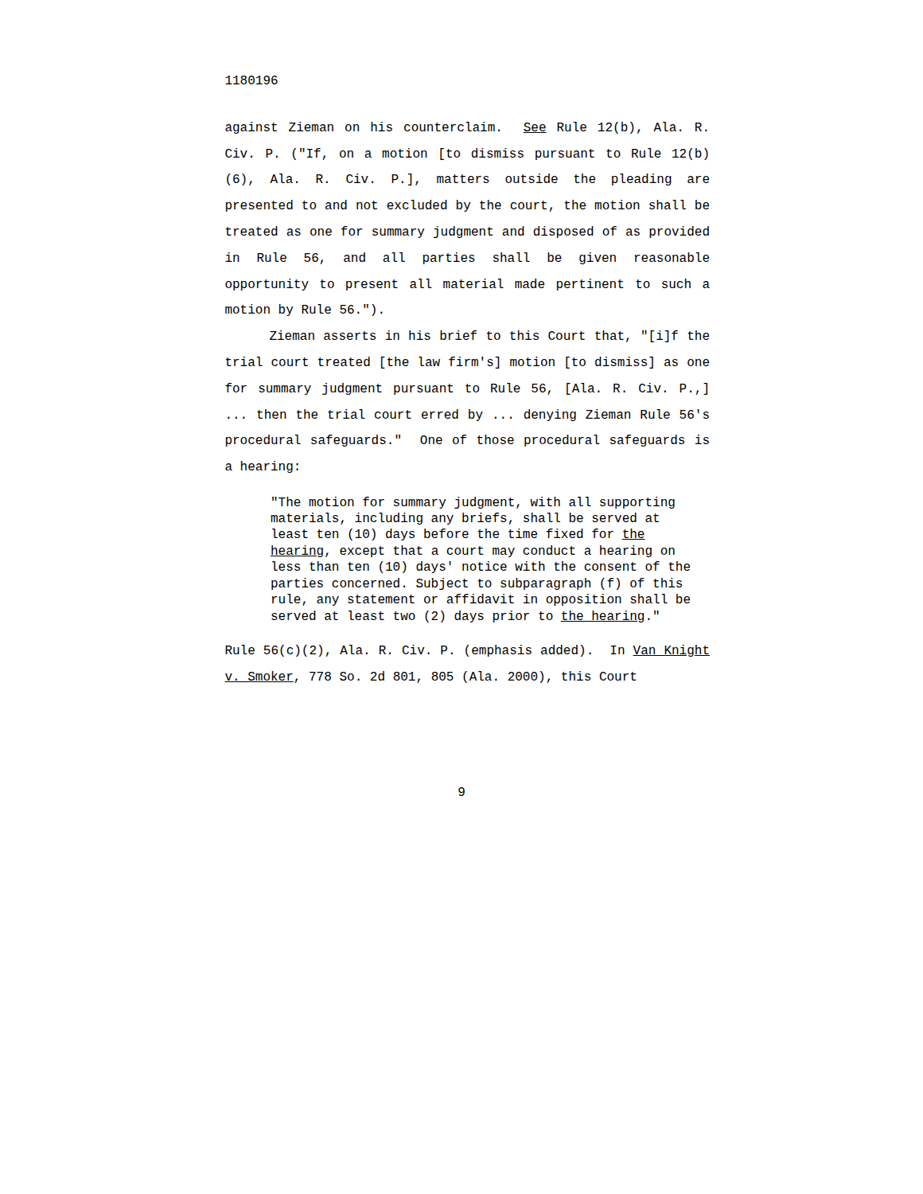1180196
against Zieman on his counterclaim. See Rule 12(b), Ala. R. Civ. P. ("If, on a motion [to dismiss pursuant to Rule 12(b)(6), Ala. R. Civ. P.], matters outside the pleading are presented to and not excluded by the court, the motion shall be treated as one for summary judgment and disposed of as provided in Rule 56, and all parties shall be given reasonable opportunity to present all material made pertinent to such a motion by Rule 56.").
Zieman asserts in his brief to this Court that, "[i]f the trial court treated [the law firm's] motion [to dismiss] as one for summary judgment pursuant to Rule 56, [Ala. R. Civ. P.,] ... then the trial court erred by ... denying Zieman Rule 56's procedural safeguards." One of those procedural safeguards is a hearing:
"The motion for summary judgment, with all supporting materials, including any briefs, shall be served at least ten (10) days before the time fixed for the hearing, except that a court may conduct a hearing on less than ten (10) days' notice with the consent of the parties concerned. Subject to subparagraph (f) of this rule, any statement or affidavit in opposition shall be served at least two (2) days prior to the hearing."
Rule 56(c)(2), Ala. R. Civ. P. (emphasis added). In Van Knight v. Smoker, 778 So. 2d 801, 805 (Ala. 2000), this Court
9